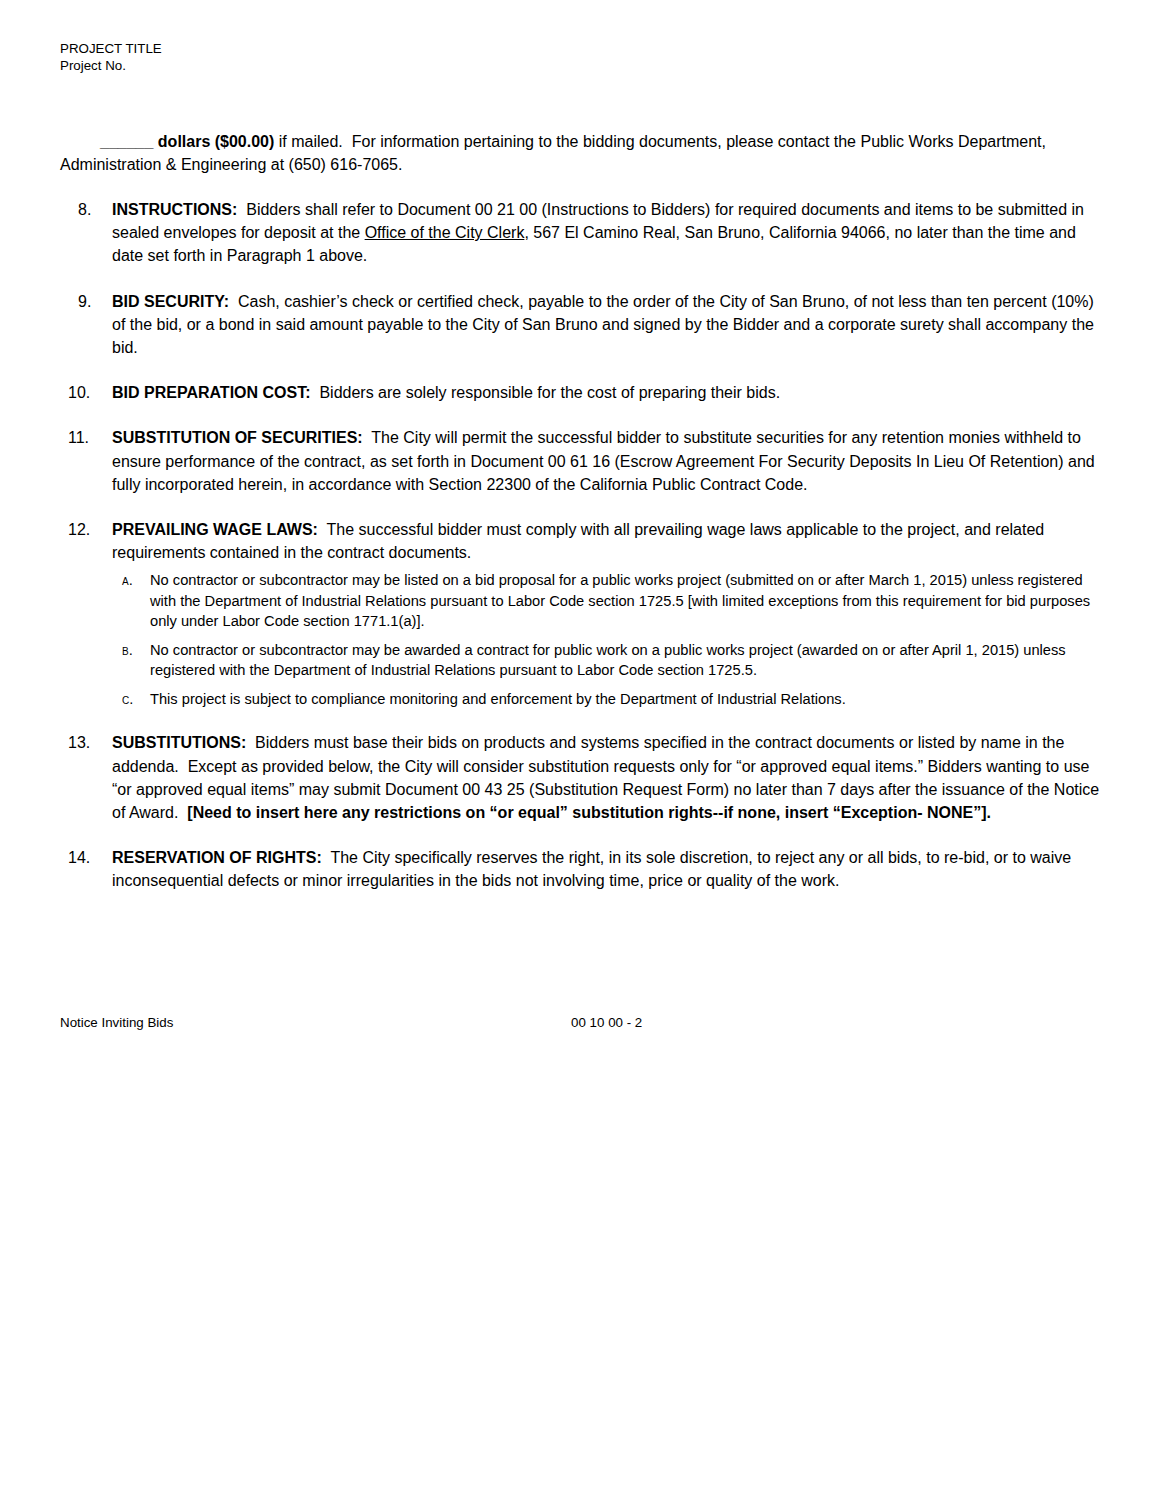PROJECT TITLE
Project No.
______ dollars ($00.00) if mailed. For information pertaining to the bidding documents, please contact the Public Works Department, Administration & Engineering at (650) 616-7065.
INSTRUCTIONS: Bidders shall refer to Document 00 21 00 (Instructions to Bidders) for required documents and items to be submitted in sealed envelopes for deposit at the Office of the City Clerk, 567 El Camino Real, San Bruno, California 94066, no later than the time and date set forth in Paragraph 1 above.
BID SECURITY: Cash, cashier’s check or certified check, payable to the order of the City of San Bruno, of not less than ten percent (10%) of the bid, or a bond in said amount payable to the City of San Bruno and signed by the Bidder and a corporate surety shall accompany the bid.
BID PREPARATION COST: Bidders are solely responsible for the cost of preparing their bids.
SUBSTITUTION OF SECURITIES: The City will permit the successful bidder to substitute securities for any retention monies withheld to ensure performance of the contract, as set forth in Document 00 61 16 (Escrow Agreement For Security Deposits In Lieu Of Retention) and fully incorporated herein, in accordance with Section 22300 of the California Public Contract Code.
PREVAILING WAGE LAWS: The successful bidder must comply with all prevailing wage laws applicable to the project, and related requirements contained in the contract documents.
No contractor or subcontractor may be listed on a bid proposal for a public works project (submitted on or after March 1, 2015) unless registered with the Department of Industrial Relations pursuant to Labor Code section 1725.5 [with limited exceptions from this requirement for bid purposes only under Labor Code section 1771.1(a)].
No contractor or subcontractor may be awarded a contract for public work on a public works project (awarded on or after April 1, 2015) unless registered with the Department of Industrial Relations pursuant to Labor Code section 1725.5.
This project is subject to compliance monitoring and enforcement by the Department of Industrial Relations.
SUBSTITUTIONS: Bidders must base their bids on products and systems specified in the contract documents or listed by name in the addenda. Except as provided below, the City will consider substitution requests only for “or approved equal items.” Bidders wanting to use “or approved equal items” may submit Document 00 43 25 (Substitution Request Form) no later than 7 days after the issuance of the Notice of Award. [Need to insert here any restrictions on “or equal” substitution rights--if none, insert “Exception- NONE”].
RESERVATION OF RIGHTS: The City specifically reserves the right, in its sole discretion, to reject any or all bids, to re-bid, or to waive inconsequential defects or minor irregularities in the bids not involving time, price or quality of the work.
Notice Inviting Bids
00 10 00 - 2